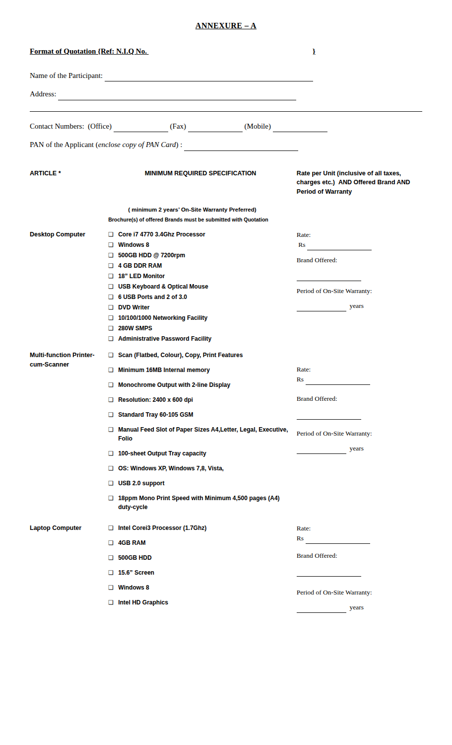ANNEXURE – A
Format of Quotation {Ref: N.I.Q No. }
Name of the Participant:
Address:
Contact Numbers: (Office) (Fax) (Mobile)
PAN of the Applicant (enclose copy of PAN Card) :
| ARTICLE * | MINIMUM REQUIRED SPECIFICATION | Rate per Unit (inclusive of all taxes, charges etc.) AND Offered Brand AND Period of Warranty |
| --- | --- | --- |
| | ( minimum 2 years’ On-Site Warranty Preferred) Brochure(s) of offered Brands must be submitted with Quotation | |
| Desktop Computer | Core i7 4770 3.4Ghz Processor Windows 8 500GB HDD @ 7200rpm 4 GB DDR RAM 18” LED Monitor USB Keyboard & Optical Mouse 6 USB Ports and 2 of 3.0 DVD Writer 10/100/1000 Networking Facility 280W SMPS Administrative Password Facility | Rate: Rs Brand Offered: Period of On-Site Warranty: years |
| Multi-function Printer-cum-Scanner | Scan (Flatbed, Colour), Copy, Print Features Minimum 16MB Internal memory Monochrome Output with 2-line Display Resolution: 2400 x 600 dpi Standard Tray 60-105 GSM Manual Feed Slot of Paper Sizes A4,Letter, Legal, Executive, Folio 100-sheet Output Tray capacity OS: Windows XP, Windows 7,8, Vista, USB 2.0 support 18ppm Mono Print Speed with Minimum 4,500 pages (A4) duty-cycle | Rate: Rs Brand Offered: Period of On-Site Warranty: years |
| Laptop Computer | Intel Corei3 Processor (1.7Ghz) 4GB RAM 500GB HDD 15.6” Screen Windows 8 Intel HD Graphics | Rate: Rs Brand Offered: Period of On-Site Warranty: years |